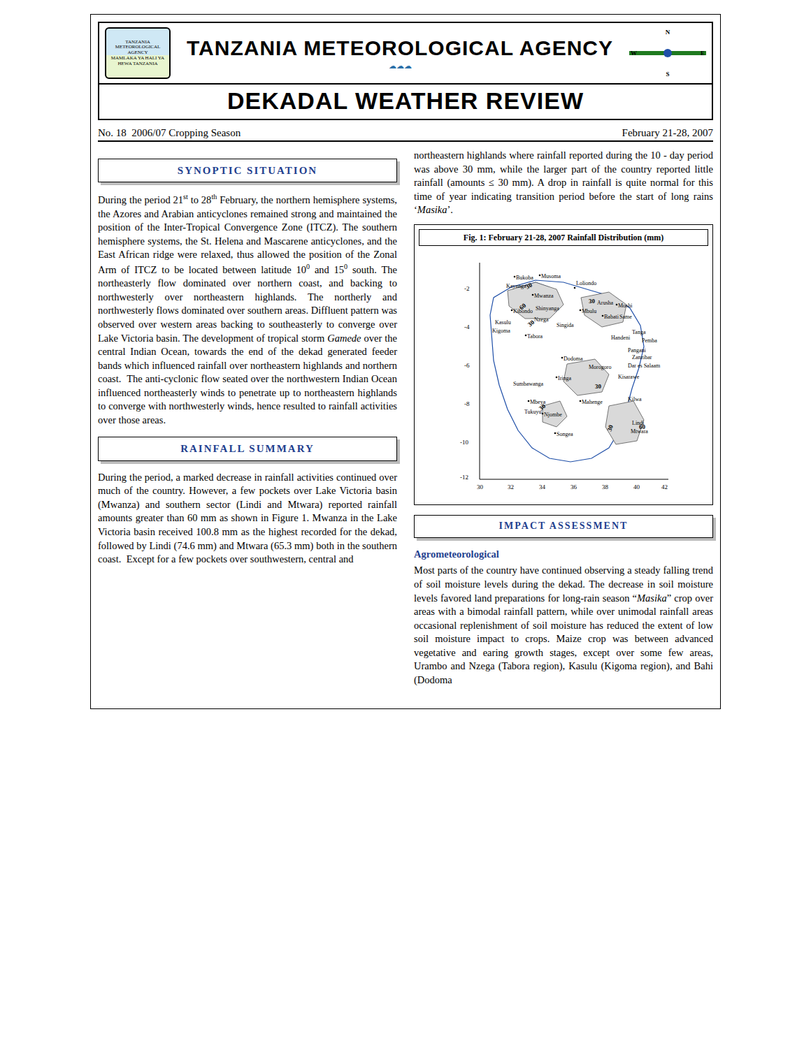TANZANIA METEOROLOGICAL AGENCY
MAMLAKA YA HALI YA HEWA TANZANIA
Tanzania Meteorological Agency ☁☁☁
N
S
E
W
Dekadal Weather Review
No. 18 2006/07 Cropping Season February 21-28, 2007
SYNOPTIC SITUATION
During the period 21st to 28th February, the northern hemisphere systems, the Azores and Arabian anticyclones remained strong and maintained the position of the Inter-Tropical Convergence Zone (ITCZ). The southern hemisphere systems, the St. Helena and Mascarene anticyclones, and the East African ridge were relaxed, thus allowed the position of the Zonal Arm of ITCZ to be located between latitude 100 and 150 south. The northeasterly flow dominated over northern coast, and backing to northwesterly over northeastern highlands. The northerly and northwesterly flows dominated over southern areas. Diffluent pattern was observed over western areas backing to southeasterly to converge over Lake Victoria basin. The development of tropical storm Gamede over the central Indian Ocean, towards the end of the dekad generated feeder bands which influenced rainfall over northeastern highlands and northern coast. The anti-cyclonic flow seated over the northwestern Indian Ocean influenced northeasterly winds to penetrate up to northeastern highlands to converge with northwesterly winds, hence resulted to rainfall activities over those areas.
RAINFALL SUMMARY
During the period, a marked decrease in rainfall activities continued over much of the country. However, a few pockets over Lake Victoria basin (Mwanza) and southern sector (Lindi and Mtwara) reported rainfall amounts greater than 60 mm as shown in Figure 1. Mwanza in the Lake Victoria basin received 100.8 mm as the highest recorded for the dekad, followed by Lindi (74.6 mm) and Mtwara (65.3 mm) both in the southern coast. Except for a few pockets over southwestern, central and
northeastern highlands where rainfall reported during the 10 - day period was above 30 mm, while the larger part of the country reported little rainfall (amounts ≤ 30 mm). A drop in rainfall is quite normal for this time of year indicating transition period before the start of long rains ‘Masika’.
Fig. 1: February 21-28, 2007 Rainfall Distribution (mm)
-2 -4 -6 -8 -10 -12 30 32 34 36 38 40 42 30 60 30 30 30 30 30 60 Bukoba Kayanga Musoma Loliondo Mwanza Kibondo Shinyanga Nzega Mbulu Arusha Moshi Babati Same Kasulu Kigoma Singida Tabora Handeni Tanga Pemba Pangani Dodoma Morogoro Zanzibar Dar es Salaam Iringa Kisarawe Sumbawanga Mbeya Tukuyu Njombe Mahenge Kilwa Lindi Mtwara Songea
IMPACT ASSESSMENT
Agrometeorological
Most parts of the country have continued observing a steady falling trend of soil moisture levels during the dekad. The decrease in soil moisture levels favored land preparations for long-rain season “Masika” crop over areas with a bimodal rainfall pattern, while over unimodal rainfall areas occasional replenishment of soil moisture has reduced the extent of low soil moisture impact to crops. Maize crop was between advanced vegetative and earing growth stages, except over some few areas, Urambo and Nzega (Tabora region), Kasulu (Kigoma region), and Bahi (Dodoma